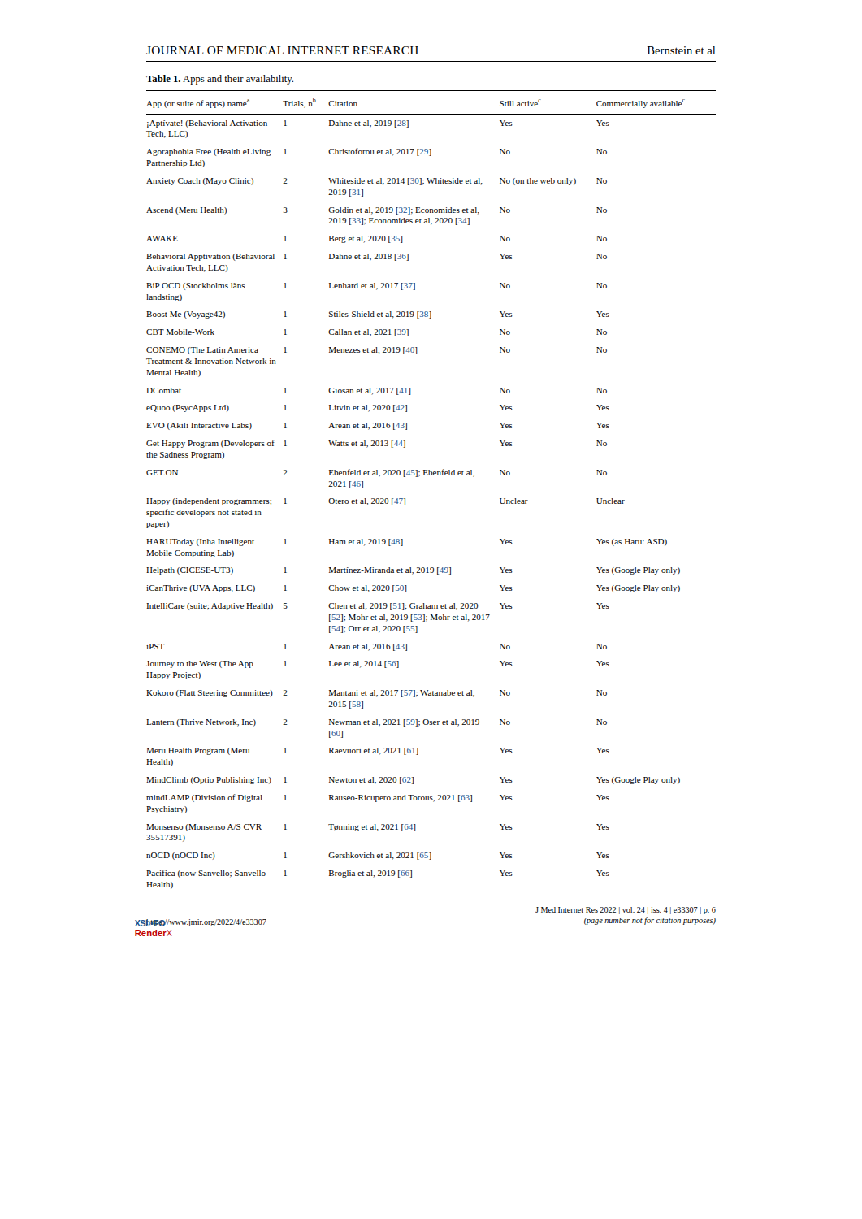JOURNAL OF MEDICAL INTERNET RESEARCH
Bernstein et al
Table 1. Apps and their availability.
| App (or suite of apps) name a | Trials, n b | Citation | Still active c | Commercially available c |
| --- | --- | --- | --- | --- |
| ¡Aptívate! (Behavioral Activation Tech, LLC) | 1 | Dahne et al, 2019 [ 28 ] | Yes | Yes |
| Agoraphobia Free (Health eLiving Partnership Ltd) | 1 | Christoforou et al, 2017 [ 29 ] | No | No |
| Anxiety Coach (Mayo Clinic) | 2 | Whiteside et al, 2014 [ 30 ]; Whiteside et al, 2019 [ 31 ] | No (on the web only) | No |
| Ascend (Meru Health) | 3 | Goldin et al, 2019 [ 32 ]; Economides et al, 2019 [ 33 ]; Economides et al, 2020 [ 34 ] | No | No |
| AWAKE | 1 | Berg et al, 2020 [ 35 ] | No | No |
| Behavioral Apptivation (Behavioral Activation Tech, LLC) | 1 | Dahne et al, 2018 [ 36 ] | Yes | No |
| BiP OCD (Stockholms läns landsting) | 1 | Lenhard et al, 2017 [ 37 ] | No | No |
| Boost Me (Voyage42) | 1 | Stiles-Shield et al, 2019 [ 38 ] | Yes | Yes |
| CBT Mobile-Work | 1 | Callan et al, 2021 [ 39 ] | No | No |
| CONEMO (The Latin America Treatment & Innovation Network in Mental Health) | 1 | Menezes et al, 2019 [ 40 ] | No | No |
| DCombat | 1 | Giosan et al, 2017 [ 41 ] | No | No |
| eQuoo (PsycApps Ltd) | 1 | Litvin et al, 2020 [ 42 ] | Yes | Yes |
| EVO (Akili Interactive Labs) | 1 | Arean et al, 2016 [ 43 ] | Yes | Yes |
| Get Happy Program (Developers of the Sadness Program) | 1 | Watts et al, 2013 [ 44 ] | Yes | No |
| GET.ON | 2 | Ebenfeld et al, 2020 [ 45 ]; Ebenfeld et al, 2021 [ 46 ] | No | No |
| Happy (independent programmers; specific developers not stated in paper) | 1 | Otero et al, 2020 [ 47 ] | Unclear | Unclear |
| HARUToday (Inha Intelligent Mobile Computing Lab) | 1 | Ham et al, 2019 [ 48 ] | Yes | Yes (as Haru: ASD) |
| Helpath (CICESE-UT3) | 1 | Martínez-Miranda et al, 2019 [ 49 ] | Yes | Yes (Google Play only) |
| iCanThrive (UVA Apps, LLC) | 1 | Chow et al, 2020 [ 50 ] | Yes | Yes (Google Play only) |
| IntelliCare (suite; Adaptive Health) | 5 | Chen et al, 2019 [ 51 ]; Graham et al, 2020 [ 52 ]; Mohr et al, 2019 [ 53 ]; Mohr et al, 2017 [ 54 ]; Orr et al, 2020 [ 55 ] | Yes | Yes |
| iPST | 1 | Arean et al, 2016 [ 43 ] | No | No |
| Journey to the West (The App Happy Project) | 1 | Lee et al, 2014 [ 56 ] | Yes | Yes |
| Kokoro (Flatt Steering Committee) | 2 | Mantani et al, 2017 [ 57 ]; Watanabe et al, 2015 [ 58 ] | No | No |
| Lantern (Thrive Network, Inc) | 2 | Newman et al, 2021 [ 59 ]; Oser et al, 2019 [ 60 ] | No | No |
| Meru Health Program (Meru Health) | 1 | Raevuori et al, 2021 [ 61 ] | Yes | Yes |
| MindClimb (Optio Publishing Inc) | 1 | Newton et al, 2020 [ 62 ] | Yes | Yes (Google Play only) |
| mindLAMP (Division of Digital Psychiatry) | 1 | Rauseo-Ricupero and Torous, 2021 [ 63 ] | Yes | Yes |
| Monsenso (Monsenso A/S CVR 35517391) | 1 | Tønning et al, 2021 [ 64 ] | Yes | Yes |
| nOCD (nOCD Inc) | 1 | Gershkovich et al, 2021 [ 65 ] | Yes | Yes |
| Pacifica (now Sanvello; Sanvello Health) | 1 | Broglia et al, 2019 [ 66 ] | Yes | Yes |
https://www.jmir.org/2022/4/e33307
J Med Internet Res 2022 | vol. 24 | iss. 4 | e33307 | p. 6
(page number not for citation purposes)
XSL•FO
Render X